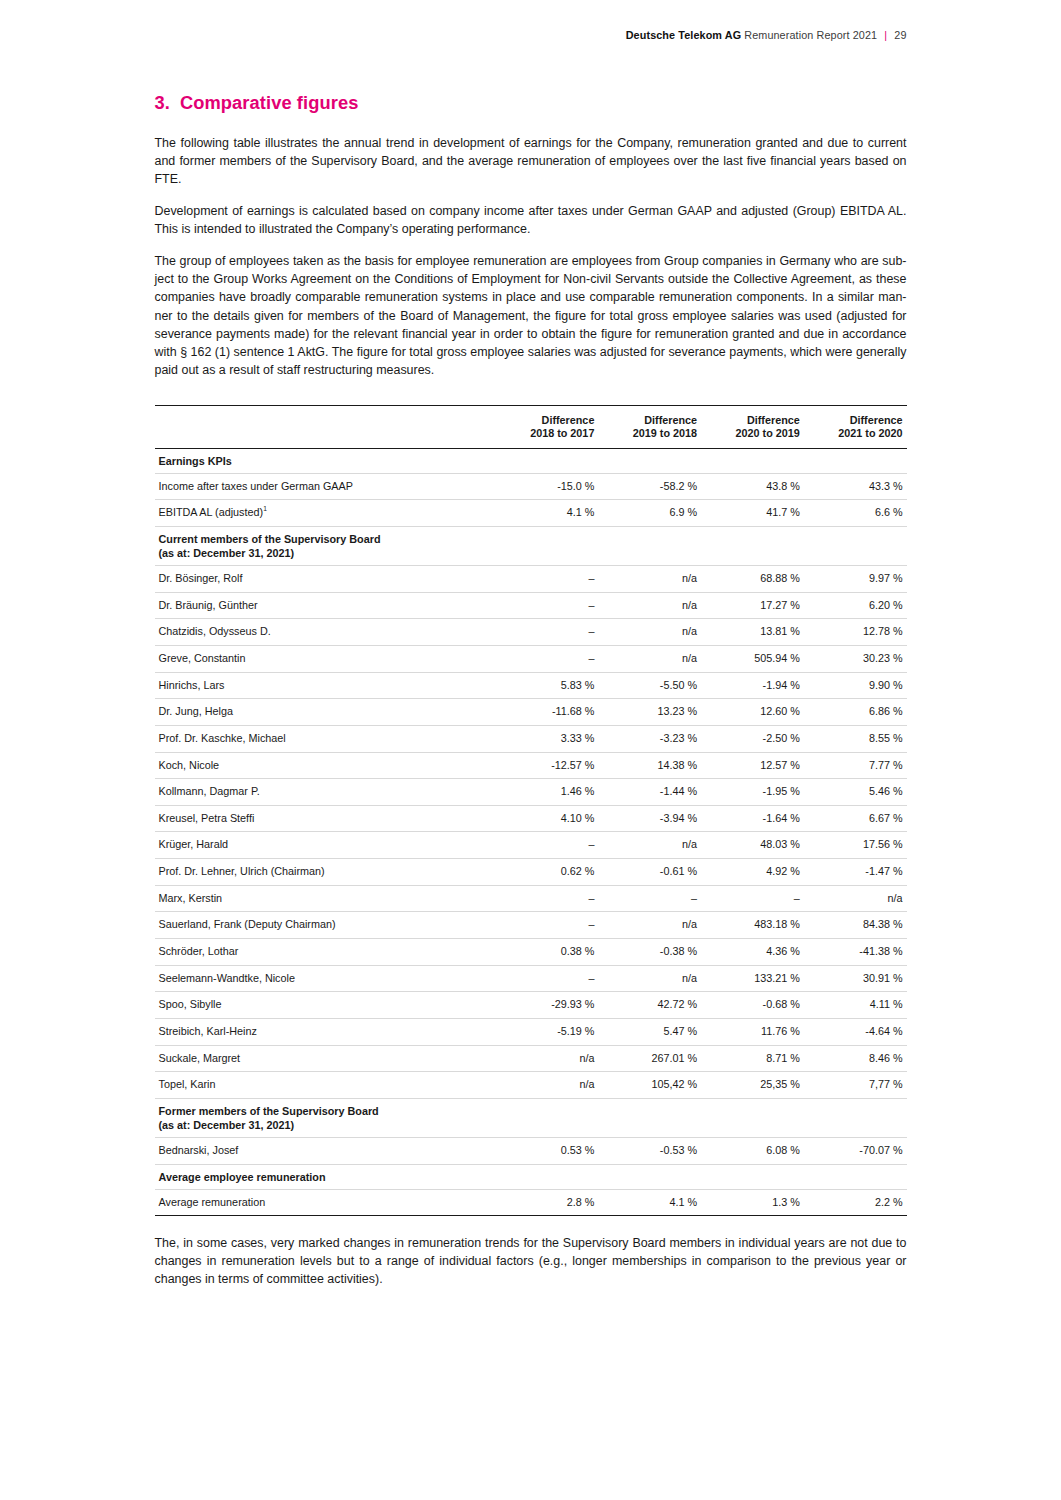Deutsche Telekom AG Remuneration Report 2021 | 29
3. Comparative figures
The following table illustrates the annual trend in development of earnings for the Company, remuneration granted and due to current and former members of the Supervisory Board, and the average remuneration of employees over the last five financial years based on FTE.
Development of earnings is calculated based on company income after taxes under German GAAP and adjusted (Group) EBITDA AL. This is intended to illustrated the Company’s operating performance.
The group of employees taken as the basis for employee remuneration are employees from Group companies in Germany who are subject to the Group Works Agreement on the Conditions of Employment for Non-civil Servants outside the Collective Agreement, as these companies have broadly comparable remuneration systems in place and use comparable remuneration components. In a similar manner to the details given for members of the Board of Management, the figure for total gross employee salaries was used (adjusted for severance payments made) for the relevant financial year in order to obtain the figure for remuneration granted and due in accordance with § 162 (1) sentence 1 AktG. The figure for total gross employee salaries was adjusted for severance payments, which were generally paid out as a result of staff restructuring measures.
| | Difference 2018 to 2017 | Difference 2019 to 2018 | Difference 2020 to 2019 | Difference 2021 to 2020 |
| --- | --- | --- | --- | --- |
| Earnings KPIs | | | | |
| Income after taxes under German GAAP | -15.0 % | -58.2 % | 43.8 % | 43.3 % |
| EBITDA AL (adjusted) 1 | 4.1 % | 6.9 % | 41.7 % | 6.6 % |
| Current members of the Supervisory Board (as at: December 31, 2021) | | | | |
| Dr. Bösinger, Rolf | – | n/a | 68.88 % | 9.97 % |
| Dr. Bräunig, Günther | – | n/a | 17.27 % | 6.20 % |
| Chatzidis, Odysseus D. | – | n/a | 13.81 % | 12.78 % |
| Greve, Constantin | – | n/a | 505.94 % | 30.23 % |
| Hinrichs, Lars | 5.83 % | -5.50 % | -1.94 % | 9.90 % |
| Dr. Jung, Helga | -11.68 % | 13.23 % | 12.60 % | 6.86 % |
| Prof. Dr. Kaschke, Michael | 3.33 % | -3.23 % | -2.50 % | 8.55 % |
| Koch, Nicole | -12.57 % | 14.38 % | 12.57 % | 7.77 % |
| Kollmann, Dagmar P. | 1.46 % | -1.44 % | -1.95 % | 5.46 % |
| Kreusel, Petra Steffi | 4.10 % | -3.94 % | -1.64 % | 6.67 % |
| Krüger, Harald | – | n/a | 48.03 % | 17.56 % |
| Prof. Dr. Lehner, Ulrich (Chairman) | 0.62 % | -0.61 % | 4.92 % | -1.47 % |
| Marx, Kerstin | – | – | – | n/a |
| Sauerland, Frank (Deputy Chairman) | – | n/a | 483.18 % | 84.38 % |
| Schröder, Lothar | 0.38 % | -0.38 % | 4.36 % | -41.38 % |
| Seelemann-Wandtke, Nicole | – | n/a | 133.21 % | 30.91 % |
| Spoo, Sibylle | -29.93 % | 42.72 % | -0.68 % | 4.11 % |
| Streibich, Karl-Heinz | -5.19 % | 5.47 % | 11.76 % | -4.64 % |
| Suckale, Margret | n/a | 267.01 % | 8.71 % | 8.46 % |
| Topel, Karin | n/a | 105,42 % | 25,35 % | 7,77 % |
| Former members of the Supervisory Board (as at: December 31, 2021) | | | | |
| Bednarski, Josef | 0.53 % | -0.53 % | 6.08 % | -70.07 % |
| Average employee remuneration | | | | |
| Average remuneration | 2.8 % | 4.1 % | 1.3 % | 2.2 % |
The, in some cases, very marked changes in remuneration trends for the Supervisory Board members in individual years are not due to changes in remuneration levels but to a range of individual factors (e.g., longer memberships in comparison to the previous year or changes in terms of committee activities).